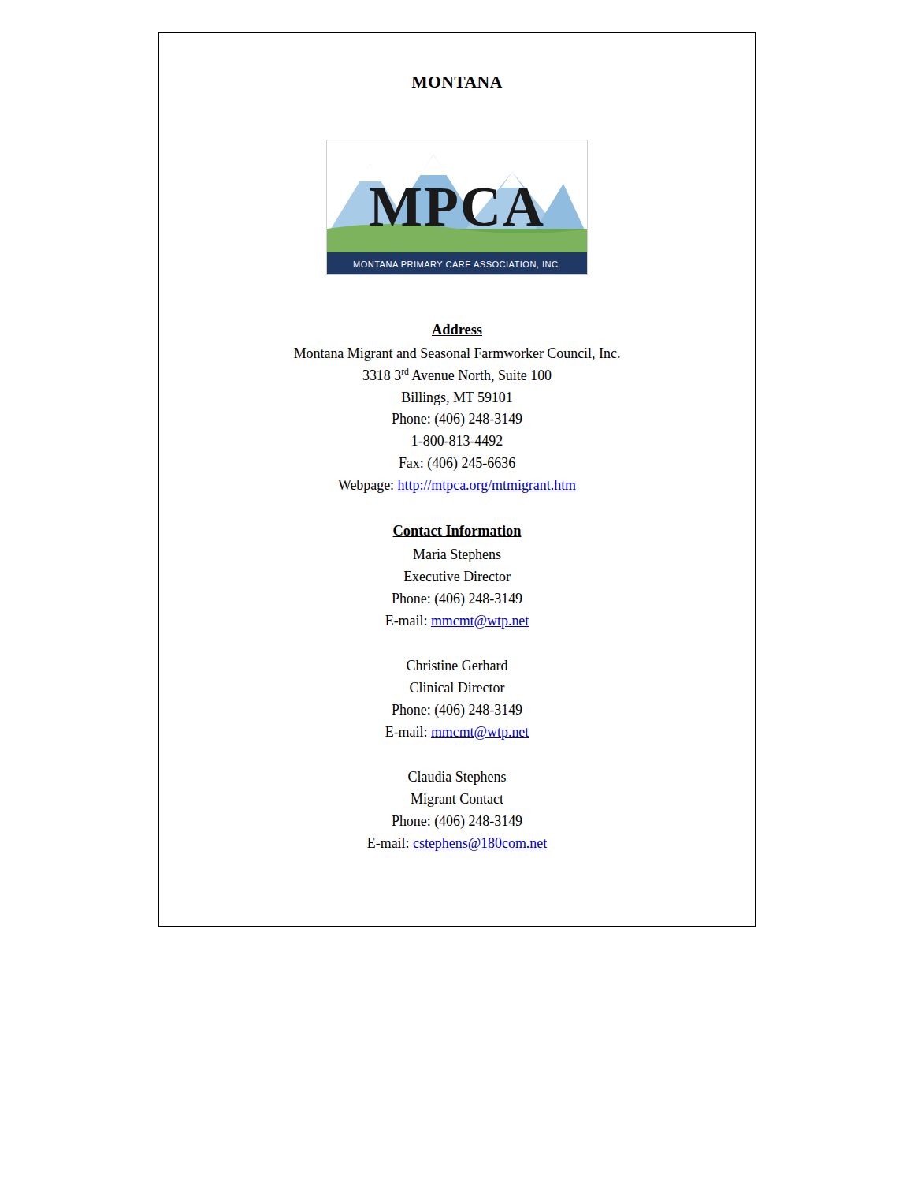MONTANA
MPCA MONTANA PRIMARY CARE ASSOCIATION, INC.
Address
Montana Migrant and Seasonal Farmworker Council, Inc.
3318 3rd Avenue North, Suite 100
Billings, MT 59101
Phone: (406) 248-3149
1-800-813-4492
Fax: (406) 245-6636
Webpage: http://mtpca.org/mtmigrant.htm
Contact Information
Maria Stephens
Executive Director
Phone: (406) 248-3149
E-mail: mmcmt@wtp.net
Christine Gerhard
Clinical Director
Phone: (406) 248-3149
E-mail: mmcmt@wtp.net
Claudia Stephens
Migrant Contact
Phone: (406) 248-3149
E-mail: cstephens@180com.net